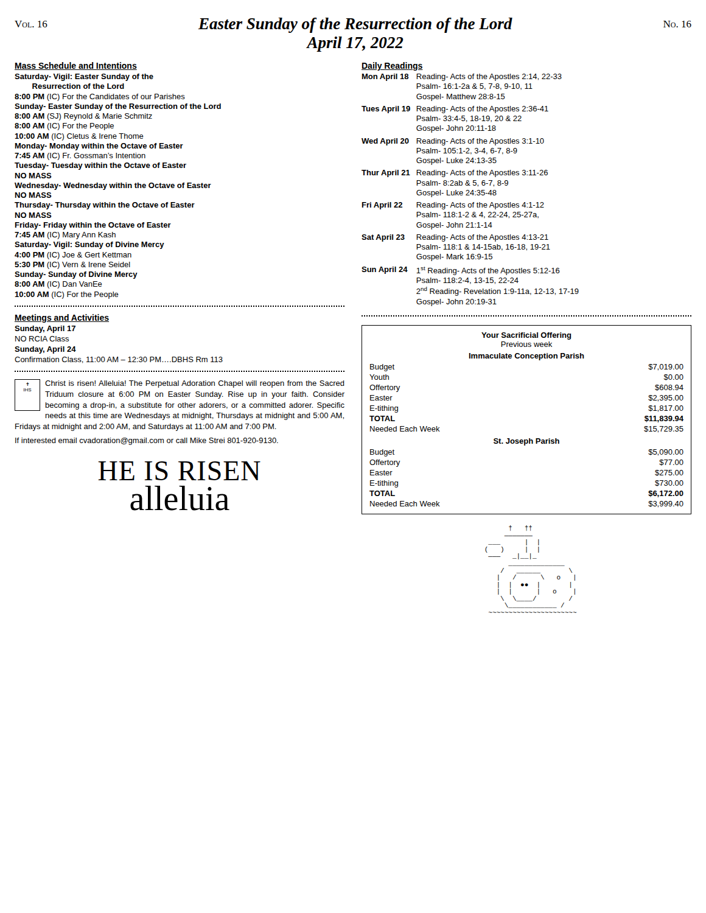Vol. 16
Easter Sunday of the Resurrection of the Lord
April 17, 2022
No. 16
Mass Schedule and Intentions
Saturday- Vigil: Easter Sunday of the
Resurrection of the Lord
8:00 PM (IC) For the Candidates of our Parishes
Sunday- Easter Sunday of the Resurrection of the Lord
8:00 AM (SJ) Reynold & Marie Schmitz
8:00 AM (IC) For the People
10:00 AM (IC) Cletus & Irene Thome
Monday- Monday within the Octave of Easter
7:45 AM (IC) Fr. Gossman’s Intention
Tuesday- Tuesday within the Octave of Easter
NO MASS
Wednesday- Wednesday within the Octave of Easter
NO MASS
Thursday- Thursday within the Octave of Easter
NO MASS
Friday- Friday within the Octave of Easter
7:45 AM (IC) Mary Ann Kash
Saturday- Vigil: Sunday of Divine Mercy
4:00 PM (IC) Joe & Gert Kettman
5:30 PM (IC) Vern & Irene Seidel
Sunday- Sunday of Divine Mercy
8:00 AM (IC) Dan VanEe
10:00 AM (IC) For the People
Meetings and Activities
Sunday, April 17
NO RCIA Class
Sunday, April 24
Confirmation Class, 11:00 AM – 12:30 PM….DBHS Rm 113
✝
IHS
Christ is risen! Alleluia! The Perpetual Adoration Chapel will reopen from the Sacred Triduum closure at 6:00 PM on Easter Sunday. Rise up in your faith. Consider becoming a drop-in, a substitute for other adorers, or a committed adorer. Specific needs at this time are Wednesdays at midnight, Thursdays at midnight and 5:00 AM, Fridays at midnight and 2:00 AM, and Saturdays at 11:00 AM and 7:00 PM.
If interested email cvadoration@gmail.com or call Mike Strei 801-920-9130.
HE IS RISEN alleluia
Daily Readings
| Mon April 18 | Reading- Acts of the Apostles 2:14, 22-33 Psalm- 16:1-2a & 5, 7-8, 9-10, 11 Gospel- Matthew 28:8-15 |
| Tues April 19 | Reading- Acts of the Apostles 2:36-41 Psalm- 33:4-5, 18-19, 20 & 22 Gospel- John 20:11-18 |
| Wed April 20 | Reading- Acts of the Apostles 3:1-10 Psalm- 105:1-2, 3-4, 6-7, 8-9 Gospel- Luke 24:13-35 |
| Thur April 21 | Reading- Acts of the Apostles 3:11-26 Psalm- 8:2ab & 5, 6-7, 8-9 Gospel- Luke 24:35-48 |
| Fri April 22 | Reading- Acts of the Apostles 4:1-12 Psalm- 118:1-2 & 4, 22-24, 25-27a, Gospel- John 21:1-14 |
| Sat April 23 | Reading- Acts of the Apostles 4:13-21 Psalm- 118:1 & 14-15ab, 16-18, 19-21 Gospel- Mark 16:9-15 |
| Sun April 24 | 1 st Reading- Acts of the Apostles 5:12-16 Psalm- 118:2-4, 13-15, 22-24 2 nd Reading- Revelation 1:9-11a, 12-13, 17-19 Gospel- John 20:19-31 |
Your Sacrificial Offering
Previous week
Immaculate Conception Parish
| Budget | $7,019.00 |
| Youth | $0.00 |
| Offertory | $608.94 |
| Easter | $2,395.00 |
| E-tithing | $1,817.00 |
| TOTAL | $11,839.94 |
| Needed Each Week | $15,729.35 |
St. Joseph Parish
| Budget | $5,090.00 |
| Offertory | $77.00 |
| Easter | $275.00 |
| E-tithing | $730.00 |
| TOTAL | $6,172.00 |
| Needed Each Week | $3,999.40 |
        †   ††
       ———————
   ___      |  |
  (   )     |  |
   ———   _|__|_
        ______________
      /   ______       \
     |   /      \   o   |
     |  |  ●●  |       |
     |  |      |   o    |
      \  \____/        /
       \____________ /
   ~~~~~~~~~~~~~~~~~~~~~~